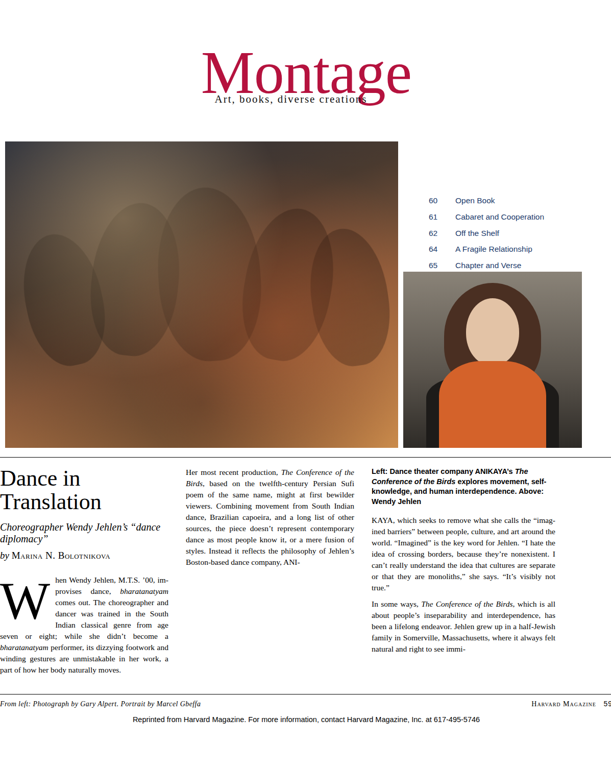Montage
Art, books, diverse creations
60 Open Book
61 Cabaret and Cooperation
62 Off the Shelf
64 A Fragile Relationship
65 Chapter and Verse
Dance in Translation
Choreographer Wendy Jehlen’s “dance diplomacy”
by Marina N. Bolotnikova
When Wendy Jehlen, M.T.S. ’00, improvises dance, bharatanatyam comes out. The choreographer and dancer was trained in the South Indian classical genre from age seven or eight; while she didn’t become a bharatanatyam performer, its dizzying footwork and winding gestures are unmistakable in her work, a part of how her body naturally moves.
Her most recent production, The Conference of the Birds, based on the twelfth-century Persian Sufi poem of the same name, might at first bewilder viewers. Combining movement from South Indian dance, Brazilian capoeira, and a long list of other sources, the piece doesn’t represent contemporary dance as most people know it, or a mere fusion of styles. Instead it reflects the philosophy of Jehlen’s Boston-based dance company, ANI-
Left: Dance theater company ANIKAYA’s The Conference of the Birds explores movement, self-knowledge, and human interdependence. Above: Wendy Jehlen
KAYA, which seeks to remove what she calls the “imagined barriers” between people, culture, and art around the world. “Imagined” is the key word for Jehlen. “I hate the idea of crossing borders, because they’re nonexistent. I can’t really understand the idea that cultures are separate or that they are monoliths,” she says. “It’s visibly not true.”
In some ways, The Conference of the Birds, which is all about people’s inseparability and interdependence, has been a lifelong endeavor. Jehlen grew up in a half-Jewish family in Somerville, Massachusetts, where it always felt natural and right to see immi-
From left: Photograph by Gary Alpert. Portrait by Marcel Gbeffa
Harvard Magazine 59
Reprinted from Harvard Magazine. For more information, contact Harvard Magazine, Inc. at 617-495-5746